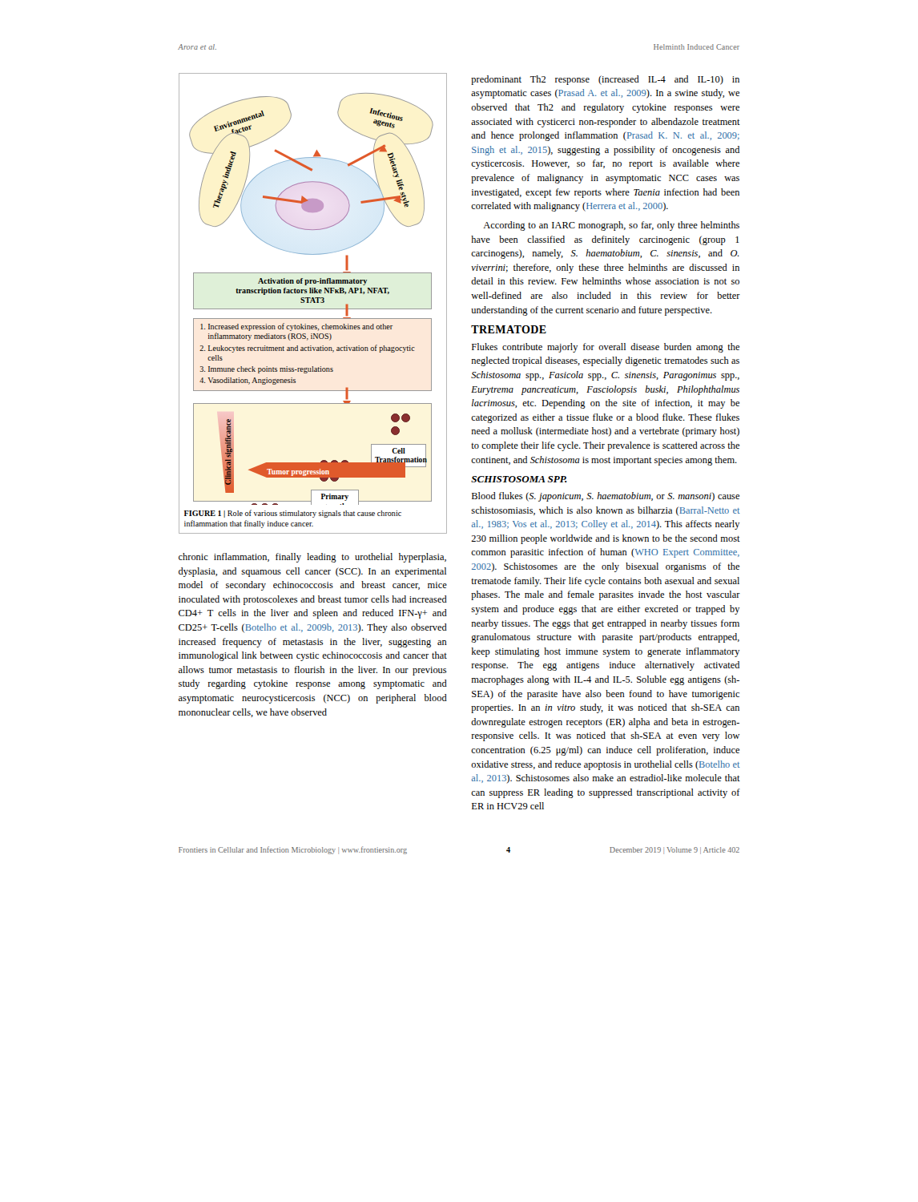Arora et al.
Helminth Induced Cancer
Environmental
factor
Infectious
agents
Therapy induced
Dietary life style
Activation of pro-inflammatory
transcription factors like NFκB, AP1, NFAT,
STAT3
Increased expression of cytokines, chemokines and other inflammatory mediators (ROS, iNOS)
Leukocytes recruitment and activation, activation of phagocytic cells
Immune check points miss-regulations
Vasodilation, Angiogenesis
Clinical significance
Cell
Transformation
Primary
growth
Metastasis
Tumor progression
FIGURE 1 | Role of various stimulatory signals that cause chronic inflammation that finally induce cancer.
chronic inflammation, finally leading to urothelial hyperplasia, dysplasia, and squamous cell cancer (SCC). In an experimental model of secondary echinococcosis and breast cancer, mice inoculated with protoscolexes and breast tumor cells had increased CD4+ T cells in the liver and spleen and reduced IFN-γ+ and CD25+ T-cells (Botelho et al., 2009b, 2013). They also observed increased frequency of metastasis in the liver, suggesting an immunological link between cystic echinococcosis and cancer that allows tumor metastasis to flourish in the liver. In our previous study regarding cytokine response among symptomatic and asymptomatic neurocysticercosis (NCC) on peripheral blood mononuclear cells, we have observed
predominant Th2 response (increased IL-4 and IL-10) in asymptomatic cases (Prasad A. et al., 2009). In a swine study, we observed that Th2 and regulatory cytokine responses were associated with cysticerci non-responder to albendazole treatment and hence prolonged inflammation (Prasad K. N. et al., 2009; Singh et al., 2015), suggesting a possibility of oncogenesis and cysticercosis. However, so far, no report is available where prevalence of malignancy in asymptomatic NCC cases was investigated, except few reports where Taenia infection had been correlated with malignancy (Herrera et al., 2000).
According to an IARC monograph, so far, only three helminths have been classified as definitely carcinogenic (group 1 carcinogens), namely, S. haematobium, C. sinensis, and O. viverrini; therefore, only these three helminths are discussed in detail in this review. Few helminths whose association is not so well-defined are also included in this review for better understanding of the current scenario and future perspective.
TREMATODE
Flukes contribute majorly for overall disease burden among the neglected tropical diseases, especially digenetic trematodes such as Schistosoma spp., Fasicola spp., C. sinensis, Paragonimus spp., Eurytrema pancreaticum, Fasciolopsis buski, Philophthalmus lacrimosus, etc. Depending on the site of infection, it may be categorized as either a tissue fluke or a blood fluke. These flukes need a mollusk (intermediate host) and a vertebrate (primary host) to complete their life cycle. Their prevalence is scattered across the continent, and Schistosoma is most important species among them.
SCHISTOSOMA SPP.
Blood flukes (S. japonicum, S. haematobium, or S. mansoni) cause schistosomiasis, which is also known as bilharzia (Barral-Netto et al., 1983; Vos et al., 2013; Colley et al., 2014). This affects nearly 230 million people worldwide and is known to be the second most common parasitic infection of human (WHO Expert Committee, 2002). Schistosomes are the only bisexual organisms of the trematode family. Their life cycle contains both asexual and sexual phases. The male and female parasites invade the host vascular system and produce eggs that are either excreted or trapped by nearby tissues. The eggs that get entrapped in nearby tissues form granulomatous structure with parasite part/products entrapped, keep stimulating host immune system to generate inflammatory response. The egg antigens induce alternatively activated macrophages along with IL-4 and IL-5. Soluble egg antigens (sh-SEA) of the parasite have also been found to have tumorigenic properties. In an in vitro study, it was noticed that sh-SEA can downregulate estrogen receptors (ER) alpha and beta in estrogen-responsive cells. It was noticed that sh-SEA at even very low concentration (6.25 μg/ml) can induce cell proliferation, induce oxidative stress, and reduce apoptosis in urothelial cells (Botelho et al., 2013). Schistosomes also make an estradiol-like molecule that can suppress ER leading to suppressed transcriptional activity of ER in HCV29 cell
Frontiers in Cellular and Infection Microbiology | www.frontiersin.org
4
December 2019 | Volume 9 | Article 402